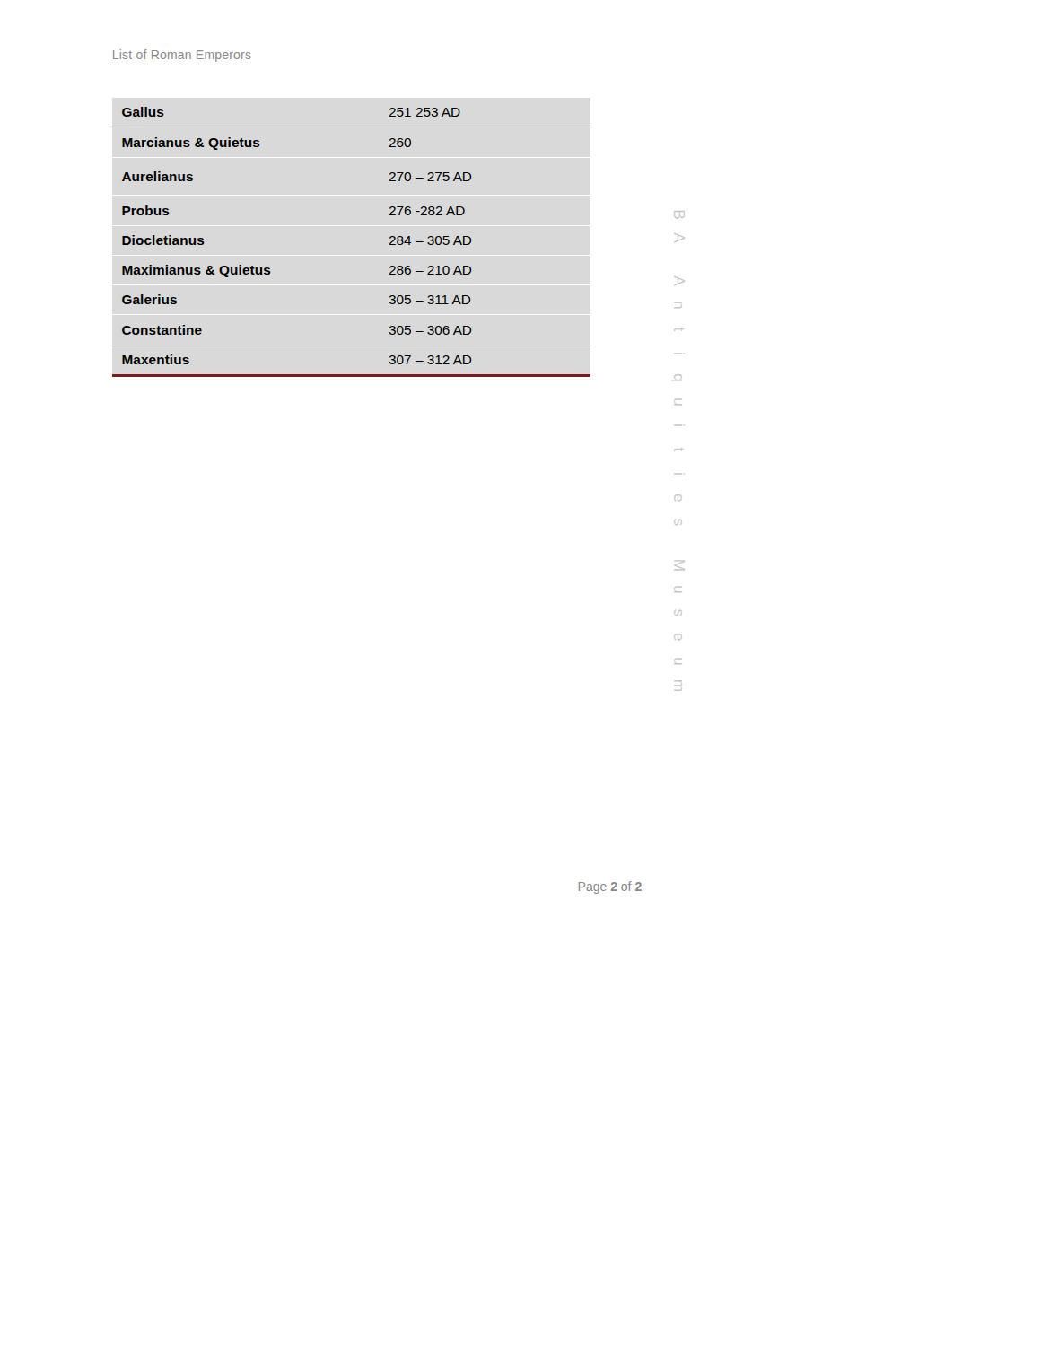List of Roman Emperors
| Gallus | 251 253 AD |
| Marcianus & Quietus | 260 |
| Aurelianus | 270 – 275 AD |
| Probus | 276 -282 AD |
| Diocletianus | 284 – 305 AD |
| Maximianus & Quietus | 286 – 210 AD |
| Galerius | 305 – 311 AD |
| Constantine | 305 – 306 AD |
| Maxentius | 307 – 312 AD |
B A
A n t i q u i t i e s
M u s e u m
Page 2 of 2